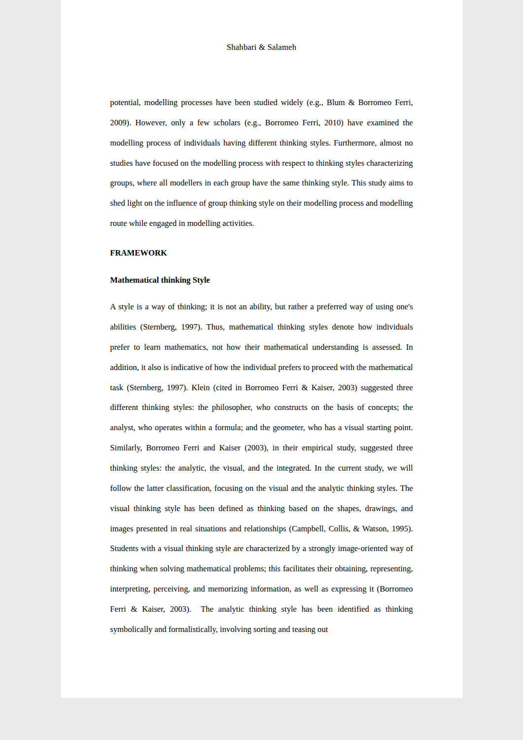Shahbari & Salameh
potential, modelling processes have been studied widely (e.g., Blum & Borromeo Ferri, 2009). However, only a few scholars (e.g., Borromeo Ferri, 2010) have examined the modelling process of individuals having different thinking styles. Furthermore, almost no studies have focused on the modelling process with respect to thinking styles characterizing groups, where all modellers in each group have the same thinking style. This study aims to shed light on the influence of group thinking style on their modelling process and modelling route while engaged in modelling activities.
FRAMEWORK
Mathematical thinking Style
A style is a way of thinking; it is not an ability, but rather a preferred way of using one's abilities (Sternberg, 1997). Thus, mathematical thinking styles denote how individuals prefer to learn mathematics, not how their mathematical understanding is assessed. In addition, it also is indicative of how the individual prefers to proceed with the mathematical task (Sternberg, 1997). Klein (cited in Borromeo Ferri & Kaiser, 2003) suggested three different thinking styles: the philosopher, who constructs on the basis of concepts; the analyst, who operates within a formula; and the geometer, who has a visual starting point. Similarly, Borromeo Ferri and Kaiser (2003), in their empirical study, suggested three thinking styles: the analytic, the visual, and the integrated. In the current study, we will follow the latter classification, focusing on the visual and the analytic thinking styles. The visual thinking style has been defined as thinking based on the shapes, drawings, and images presented in real situations and relationships (Campbell, Collis, & Watson, 1995). Students with a visual thinking style are characterized by a strongly image-oriented way of thinking when solving mathematical problems; this facilitates their obtaining, representing, interpreting, perceiving, and memorizing information, as well as expressing it (Borromeo Ferri & Kaiser, 2003). The analytic thinking style has been identified as thinking symbolically and formalistically, involving sorting and teasing out